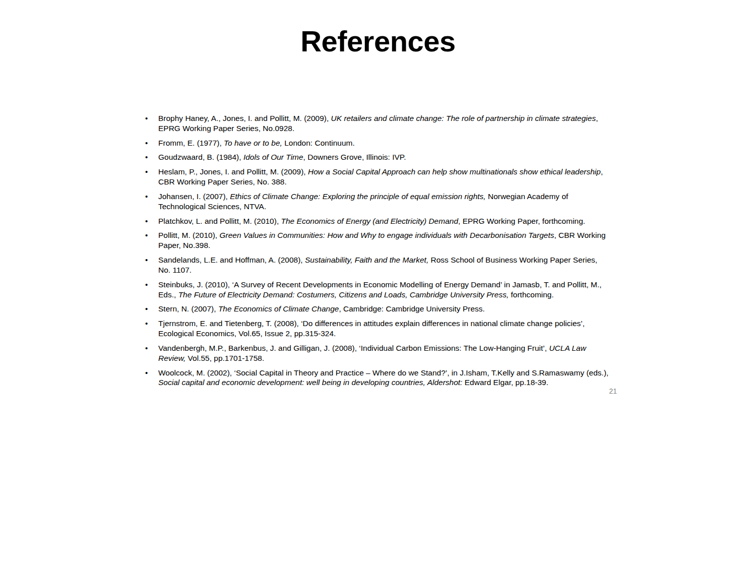References
Brophy Haney, A., Jones, I. and Pollitt, M. (2009), UK retailers and climate change: The role of partnership in climate strategies, EPRG Working Paper Series, No.0928.
Fromm, E. (1977), To have or to be, London: Continuum.
Goudzwaard, B. (1984), Idols of Our Time, Downers Grove, Illinois: IVP.
Heslam, P., Jones, I. and Pollitt, M. (2009), How a Social Capital Approach can help show multinationals show ethical leadership, CBR Working Paper Series, No. 388.
Johansen, I. (2007), Ethics of Climate Change: Exploring the principle of equal emission rights, Norwegian Academy of Technological Sciences, NTVA.
Platchkov, L. and Pollitt, M. (2010), The Economics of Energy (and Electricity) Demand, EPRG Working Paper, forthcoming.
Pollitt, M. (2010), Green Values in Communities: How and Why to engage individuals with Decarbonisation Targets, CBR Working Paper, No.398.
Sandelands, L.E. and Hoffman, A. (2008), Sustainability, Faith and the Market, Ross School of Business Working Paper Series, No. 1107.
Steinbuks, J. (2010), ‘A Survey of Recent Developments in Economic Modelling of Energy Demand’ in Jamasb, T. and Pollitt, M., Eds., The Future of Electricity Demand: Costumers, Citizens and Loads, Cambridge University Press, forthcoming.
Stern, N. (2007), The Economics of Climate Change, Cambridge: Cambridge University Press.
Tjernstrom, E. and Tietenberg, T. (2008), ‘Do differences in attitudes explain differences in national climate change policies’, Ecological Economics, Vol.65, Issue 2, pp.315-324.
Vandenbergh, M.P., Barkenbus, J. and Gilligan, J. (2008), ‘Individual Carbon Emissions: The Low-Hanging Fruit’, UCLA Law Review, Vol.55, pp.1701-1758.
Woolcock, M. (2002), ‘Social Capital in Theory and Practice – Where do we Stand?’, in J.Isham, T.Kelly and S.Ramaswamy (eds.), Social capital and economic development: well being in developing countries, Aldershot: Edward Elgar, pp.18-39.
21